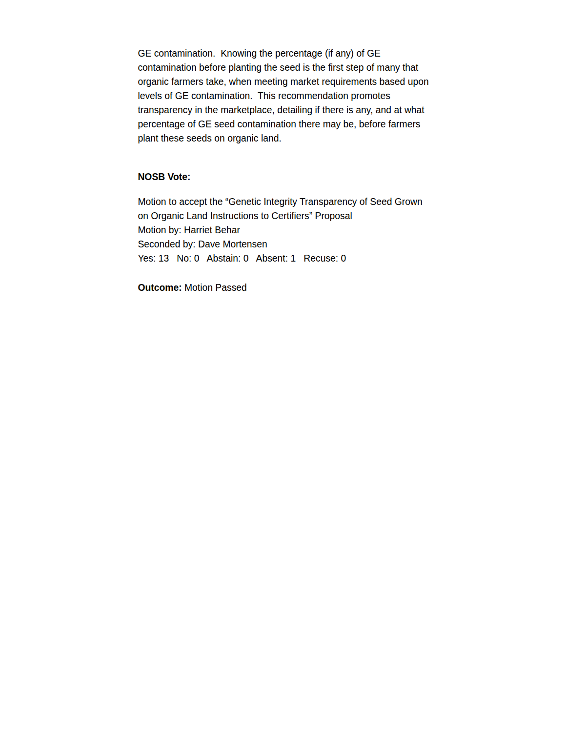GE contamination. Knowing the percentage (if any) of GE contamination before planting the seed is the first step of many that organic farmers take, when meeting market requirements based upon levels of GE contamination. This recommendation promotes transparency in the marketplace, detailing if there is any, and at what percentage of GE seed contamination there may be, before farmers plant these seeds on organic land.
NOSB Vote:
Motion to accept the “Genetic Integrity Transparency of Seed Grown on Organic Land Instructions to Certifiers” Proposal
Motion by: Harriet Behar
Seconded by: Dave Mortensen
Yes: 13 No: 0 Abstain: 0 Absent: 1 Recuse: 0
Outcome: Motion Passed